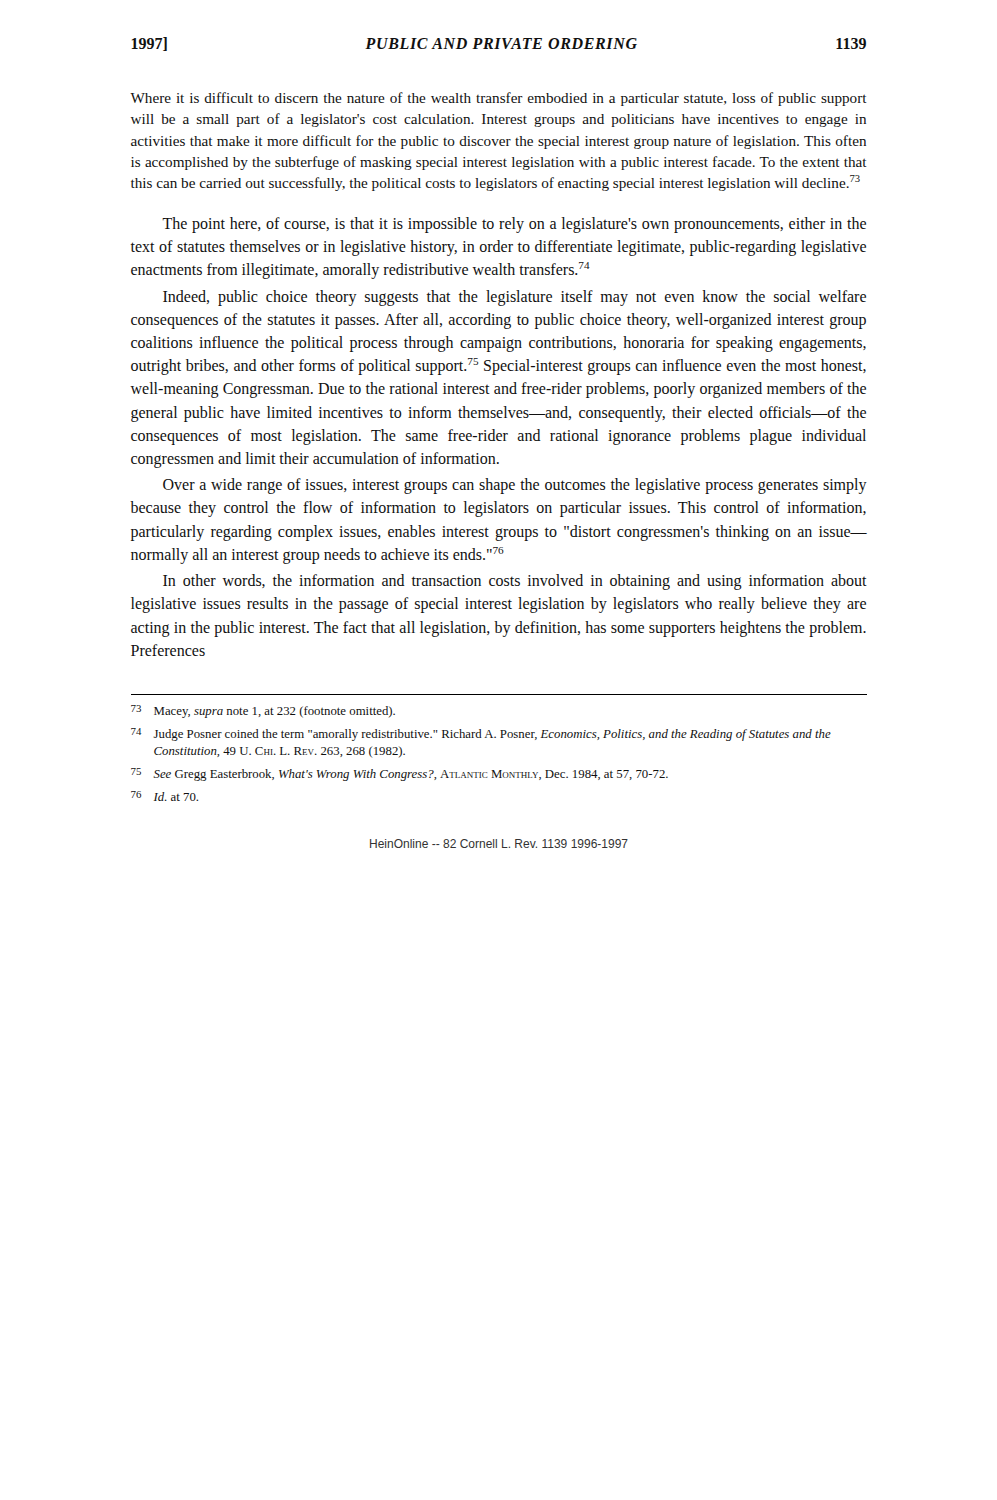1997] Public and Private Ordering 1139
Where it is difficult to discern the nature of the wealth transfer embodied in a particular statute, loss of public support will be a small part of a legislator's cost calculation. Interest groups and politicians have incentives to engage in activities that make it more difficult for the public to discover the special interest group nature of legislation. This often is accomplished by the subterfuge of masking special interest legislation with a public interest facade. To the extent that this can be carried out successfully, the political costs to legislators of enacting special interest legislation will decline.73
The point here, of course, is that it is impossible to rely on a legislature's own pronouncements, either in the text of statutes themselves or in legislative history, in order to differentiate legitimate, public-regarding legislative enactments from illegitimate, amorally redistributive wealth transfers.74
Indeed, public choice theory suggests that the legislature itself may not even know the social welfare consequences of the statutes it passes. After all, according to public choice theory, well-organized interest group coalitions influence the political process through campaign contributions, honoraria for speaking engagements, outright bribes, and other forms of political support.75 Special-interest groups can influence even the most honest, well-meaning Congressman. Due to the rational interest and free-rider problems, poorly organized members of the general public have limited incentives to inform themselves—and, consequently, their elected officials—of the consequences of most legislation. The same free-rider and rational ignorance problems plague individual congressmen and limit their accumulation of information.
Over a wide range of issues, interest groups can shape the outcomes the legislative process generates simply because they control the flow of information to legislators on particular issues. This control of information, particularly regarding complex issues, enables interest groups to "distort congressmen's thinking on an issue—normally all an interest group needs to achieve its ends."76
In other words, the information and transaction costs involved in obtaining and using information about legislative issues results in the passage of special interest legislation by legislators who really believe they are acting in the public interest. The fact that all legislation, by definition, has some supporters heightens the problem. Preferences
73 Macey, supra note 1, at 232 (footnote omitted).
74 Judge Posner coined the term "amorally redistributive." Richard A. Posner, Economics, Politics, and the Reading of Statutes and the Constitution, 49 U. Chi. L. Rev. 263, 268 (1982).
75 See Gregg Easterbrook, What's Wrong With Congress?, Atlantic Monthly, Dec. 1984, at 57, 70-72.
76 Id. at 70.
HeinOnline -- 82 Cornell L. Rev. 1139 1996-1997